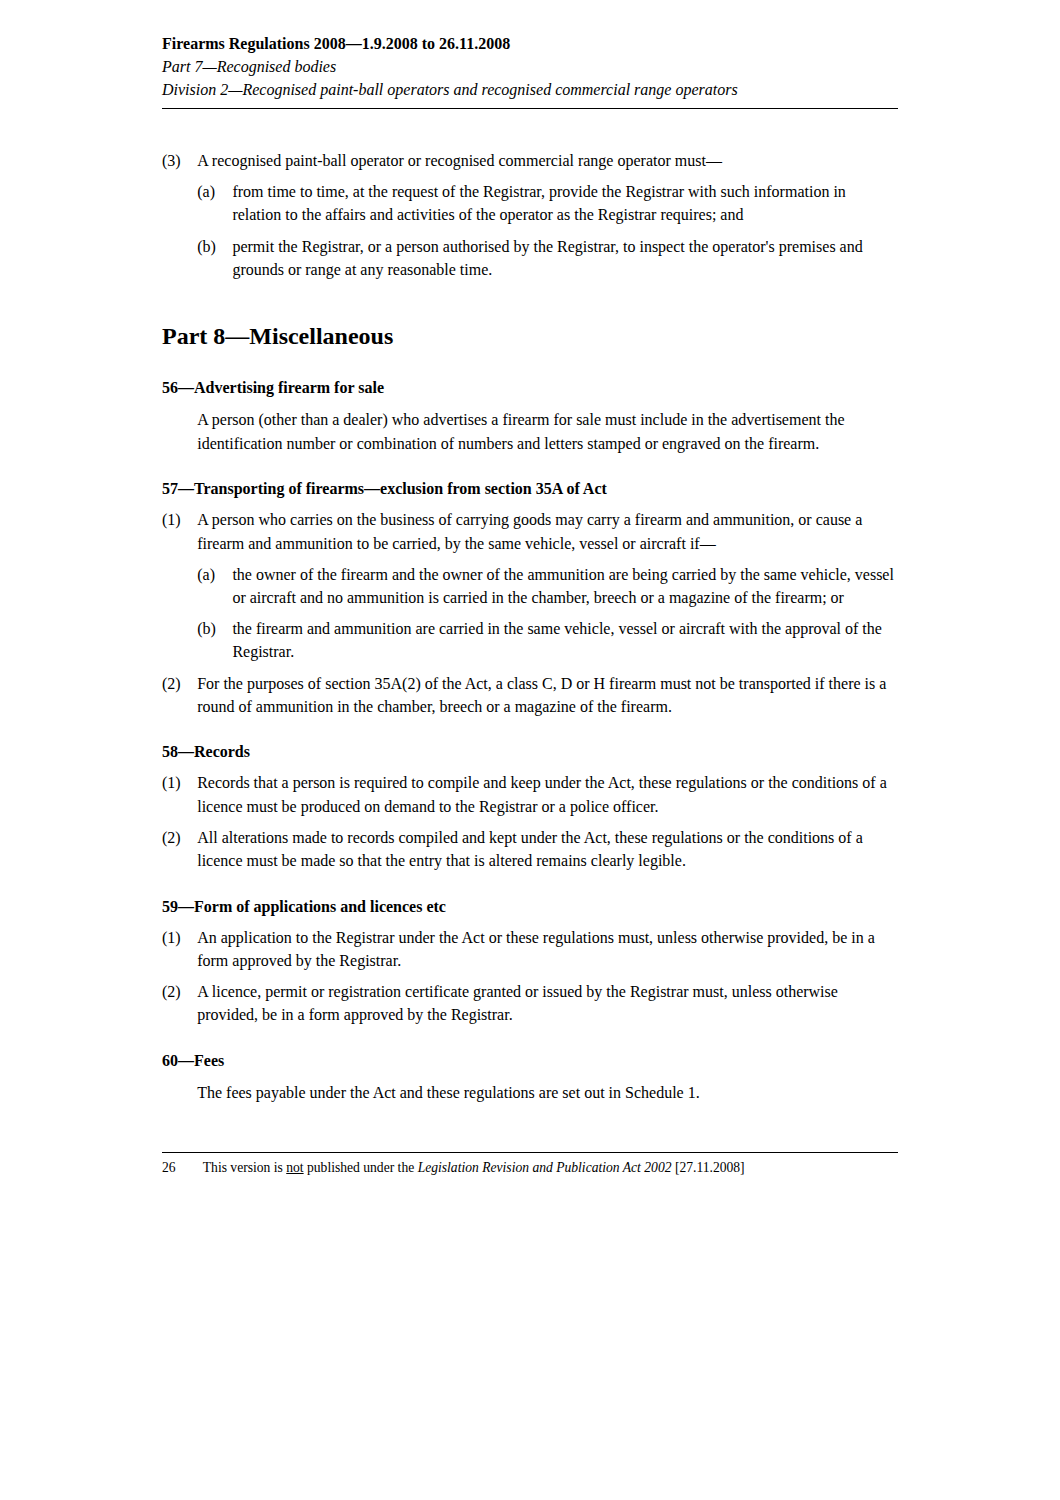Firearms Regulations 2008—1.9.2008 to 26.11.2008
Part 7—Recognised bodies
Division 2—Recognised paint-ball operators and recognised commercial range operators
(3) A recognised paint-ball operator or recognised commercial range operator must—
(a) from time to time, at the request of the Registrar, provide the Registrar with such information in relation to the affairs and activities of the operator as the Registrar requires; and
(b) permit the Registrar, or a person authorised by the Registrar, to inspect the operator's premises and grounds or range at any reasonable time.
Part 8—Miscellaneous
56—Advertising firearm for sale
A person (other than a dealer) who advertises a firearm for sale must include in the advertisement the identification number or combination of numbers and letters stamped or engraved on the firearm.
57—Transporting of firearms—exclusion from section 35A of Act
(1) A person who carries on the business of carrying goods may carry a firearm and ammunition, or cause a firearm and ammunition to be carried, by the same vehicle, vessel or aircraft if—
(a) the owner of the firearm and the owner of the ammunition are being carried by the same vehicle, vessel or aircraft and no ammunition is carried in the chamber, breech or a magazine of the firearm; or
(b) the firearm and ammunition are carried in the same vehicle, vessel or aircraft with the approval of the Registrar.
(2) For the purposes of section 35A(2) of the Act, a class C, D or H firearm must not be transported if there is a round of ammunition in the chamber, breech or a magazine of the firearm.
58—Records
(1) Records that a person is required to compile and keep under the Act, these regulations or the conditions of a licence must be produced on demand to the Registrar or a police officer.
(2) All alterations made to records compiled and kept under the Act, these regulations or the conditions of a licence must be made so that the entry that is altered remains clearly legible.
59—Form of applications and licences etc
(1) An application to the Registrar under the Act or these regulations must, unless otherwise provided, be in a form approved by the Registrar.
(2) A licence, permit or registration certificate granted or issued by the Registrar must, unless otherwise provided, be in a form approved by the Registrar.
60—Fees
The fees payable under the Act and these regulations are set out in Schedule 1.
26 This version is not published under the Legislation Revision and Publication Act 2002 [27.11.2008]